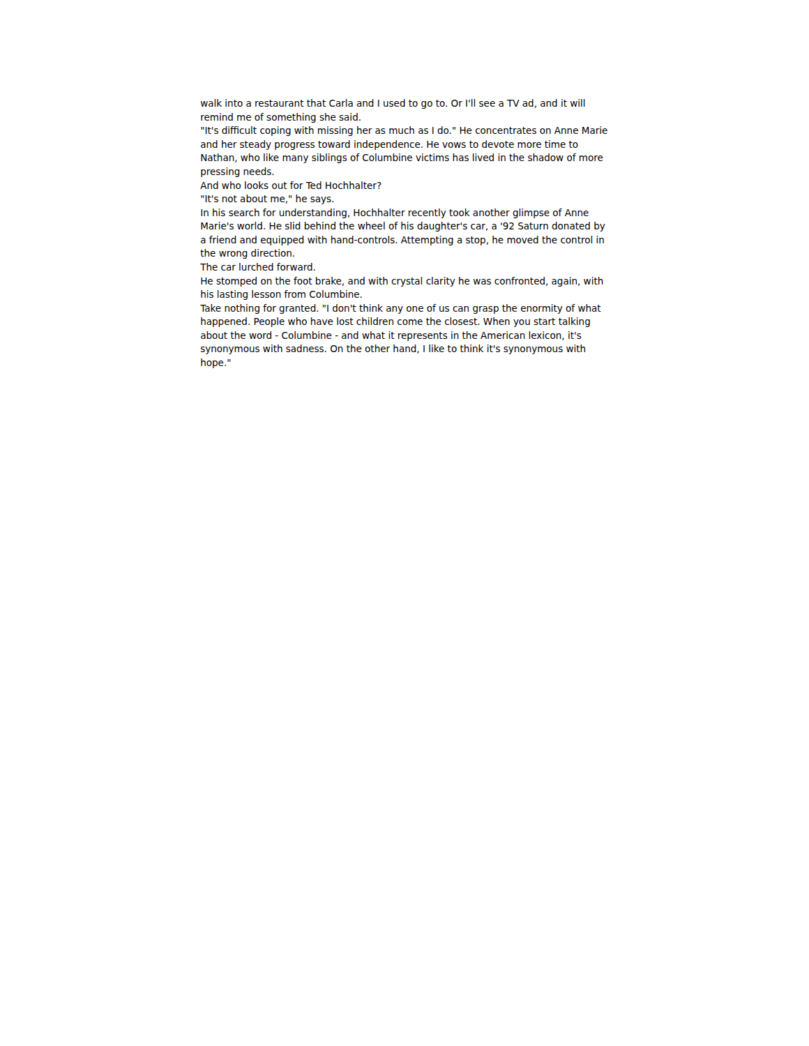walk into a restaurant that Carla and I used to go to. Or I'll see a TV ad, and it will remind me of something she said.
"It's difficult coping with missing her as much as I do." He concentrates on Anne Marie and her steady progress toward independence. He vows to devote more time to Nathan, who like many siblings of Columbine victims has lived in the shadow of more pressing needs.
And who looks out for Ted Hochhalter?
"It's not about me," he says.
In his search for understanding, Hochhalter recently took another glimpse of Anne Marie's world. He slid behind the wheel of his daughter's car, a '92 Saturn donated by a friend and equipped with hand-controls. Attempting a stop, he moved the control in the wrong direction.
The car lurched forward.
He stomped on the foot brake, and with crystal clarity he was confronted, again, with his lasting lesson from Columbine.
Take nothing for granted. "I don't think any one of us can grasp the enormity of what happened. People who have lost children come the closest. When you start talking about the word - Columbine - and what it represents in the American lexicon, it's synonymous with sadness. On the other hand, I like to think it's synonymous with hope."